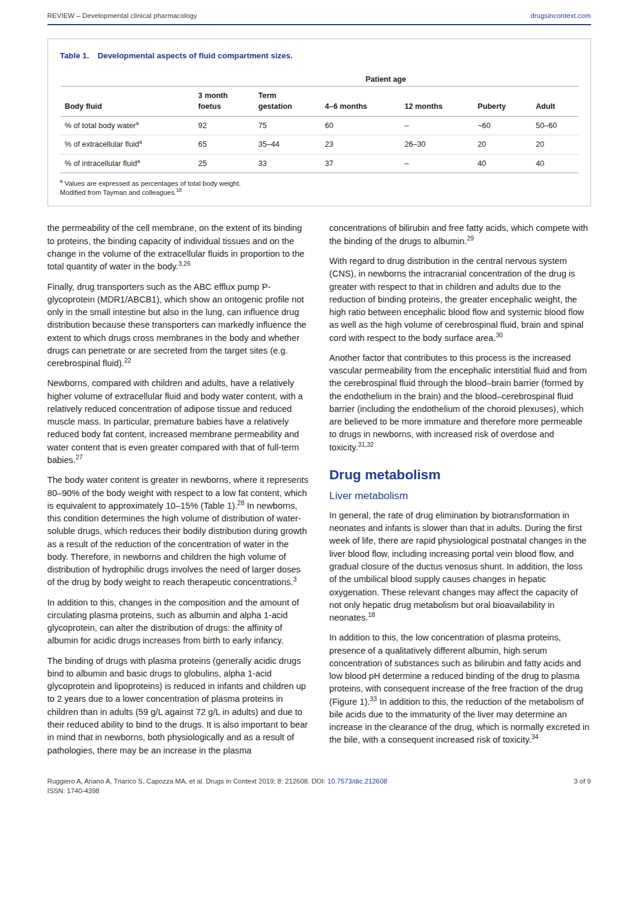REVIEW – Developmental clinical pharmacology
drugsincontext.com
Table 1. Developmental aspects of fluid compartment sizes.
| | Patient age |
| --- | --- |
| Body fluid | 3 month foetus | Term gestation | 4–6 months | 12 months | Puberty | Adult |
| % of total body water a | 92 | 75 | 60 | – | ~60 | 50–60 |
| % of extracellular fluid a | 65 | 35–44 | 23 | 26–30 | 20 | 20 |
| % of intracellular fluid a | 25 | 33 | 37 | – | 40 | 40 |
a Values are expressed as percentages of total body weight.
Modified from Tayman and colleagues.18
the permeability of the cell membrane, on the extent of its binding to proteins, the binding capacity of individual tissues and on the change in the volume of the extracellular fluids in proportion to the total quantity of water in the body.3,26
Finally, drug transporters such as the ABC efflux pump P-glycoprotein (MDR1/ABCB1), which show an ontogenic profile not only in the small intestine but also in the lung, can influence drug distribution because these transporters can markedly influence the extent to which drugs cross membranes in the body and whether drugs can penetrate or are secreted from the target sites (e.g. cerebrospinal fluid).22
Newborns, compared with children and adults, have a relatively higher volume of extracellular fluid and body water content, with a relatively reduced concentration of adipose tissue and reduced muscle mass. In particular, premature babies have a relatively reduced body fat content, increased membrane permeability and water content that is even greater compared with that of full-term babies.27
The body water content is greater in newborns, where it represents 80–90% of the body weight with respect to a low fat content, which is equivalent to approximately 10–15% (Table 1).28 In newborns, this condition determines the high volume of distribution of water-soluble drugs, which reduces their bodily distribution during growth as a result of the reduction of the concentration of water in the body. Therefore, in newborns and children the high volume of distribution of hydrophilic drugs involves the need of larger doses of the drug by body weight to reach therapeutic concentrations.3
In addition to this, changes in the composition and the amount of circulating plasma proteins, such as albumin and alpha 1-acid glycoprotein, can alter the distribution of drugs: the affinity of albumin for acidic drugs increases from birth to early infancy.
The binding of drugs with plasma proteins (generally acidic drugs bind to albumin and basic drugs to globulins, alpha 1-acid glycoprotein and lipoproteins) is reduced in infants and children up to 2 years due to a lower concentration of plasma proteins in children than in adults (59 g/L against 72 g/L in adults) and due to their reduced ability to bind to the drugs. It is also important to bear in mind that in newborns, both physiologically and as a result of pathologies, there may be an increase in the plasma concentrations of bilirubin and free fatty acids, which compete with the binding of the drugs to albumin.29
With regard to drug distribution in the central nervous system (CNS), in newborns the intracranial concentration of the drug is greater with respect to that in children and adults due to the reduction of binding proteins, the greater encephalic weight, the high ratio between encephalic blood flow and systemic blood flow as well as the high volume of cerebrospinal fluid, brain and spinal cord with respect to the body surface area.30
Another factor that contributes to this process is the increased vascular permeability from the encephalic interstitial fluid and from the cerebrospinal fluid through the blood–brain barrier (formed by the endothelium in the brain) and the blood–cerebrospinal fluid barrier (including the endothelium of the choroid plexuses), which are believed to be more immature and therefore more permeable to drugs in newborns, with increased risk of overdose and toxicity.31,32
Drug metabolism
Liver metabolism
In general, the rate of drug elimination by biotransformation in neonates and infants is slower than that in adults. During the first week of life, there are rapid physiological postnatal changes in the liver blood flow, including increasing portal vein blood flow, and gradual closure of the ductus venosus shunt. In addition, the loss of the umbilical blood supply causes changes in hepatic oxygenation. These relevant changes may affect the capacity of not only hepatic drug metabolism but oral bioavailability in neonates.18
In addition to this, the low concentration of plasma proteins, presence of a qualitatively different albumin, high serum concentration of substances such as bilirubin and fatty acids and low blood pH determine a reduced binding of the drug to plasma proteins, with consequent increase of the free fraction of the drug (Figure 1).33 In addition to this, the reduction of the metabolism of bile acids due to the immaturity of the liver may determine an increase in the clearance of the drug, which is normally excreted in the bile, with a consequent increased risk of toxicity.34
Ruggiero A, Ariano A, Triarico S, Capozza MA, et al. Drugs in Context 2019; 8: 212608. DOI: 10.7573/dic.212608 ISSN: 1740-4398
3 of 9